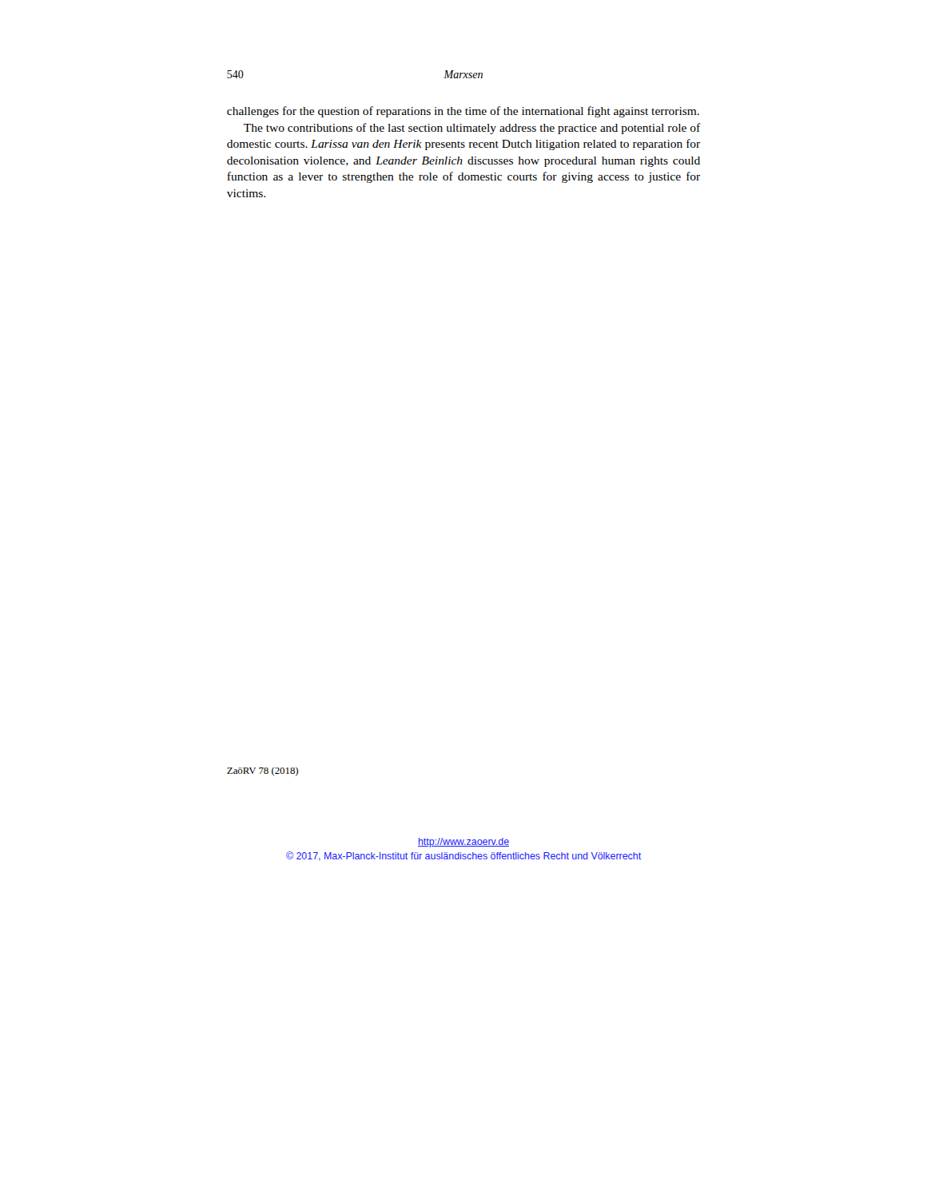540 Marxsen
challenges for the question of reparations in the time of the international fight against terrorism.
The two contributions of the last section ultimately address the practice and potential role of domestic courts. Larissa van den Herik presents recent Dutch litigation related to reparation for decolonisation violence, and Leander Beinlich discusses how procedural human rights could function as a lever to strengthen the role of domestic courts for giving access to justice for victims.
ZaöRV 78 (2018)
http://www.zaoerv.de
© 2017, Max-Planck-Institut für ausländisches öffentliches Recht und Völkerrecht